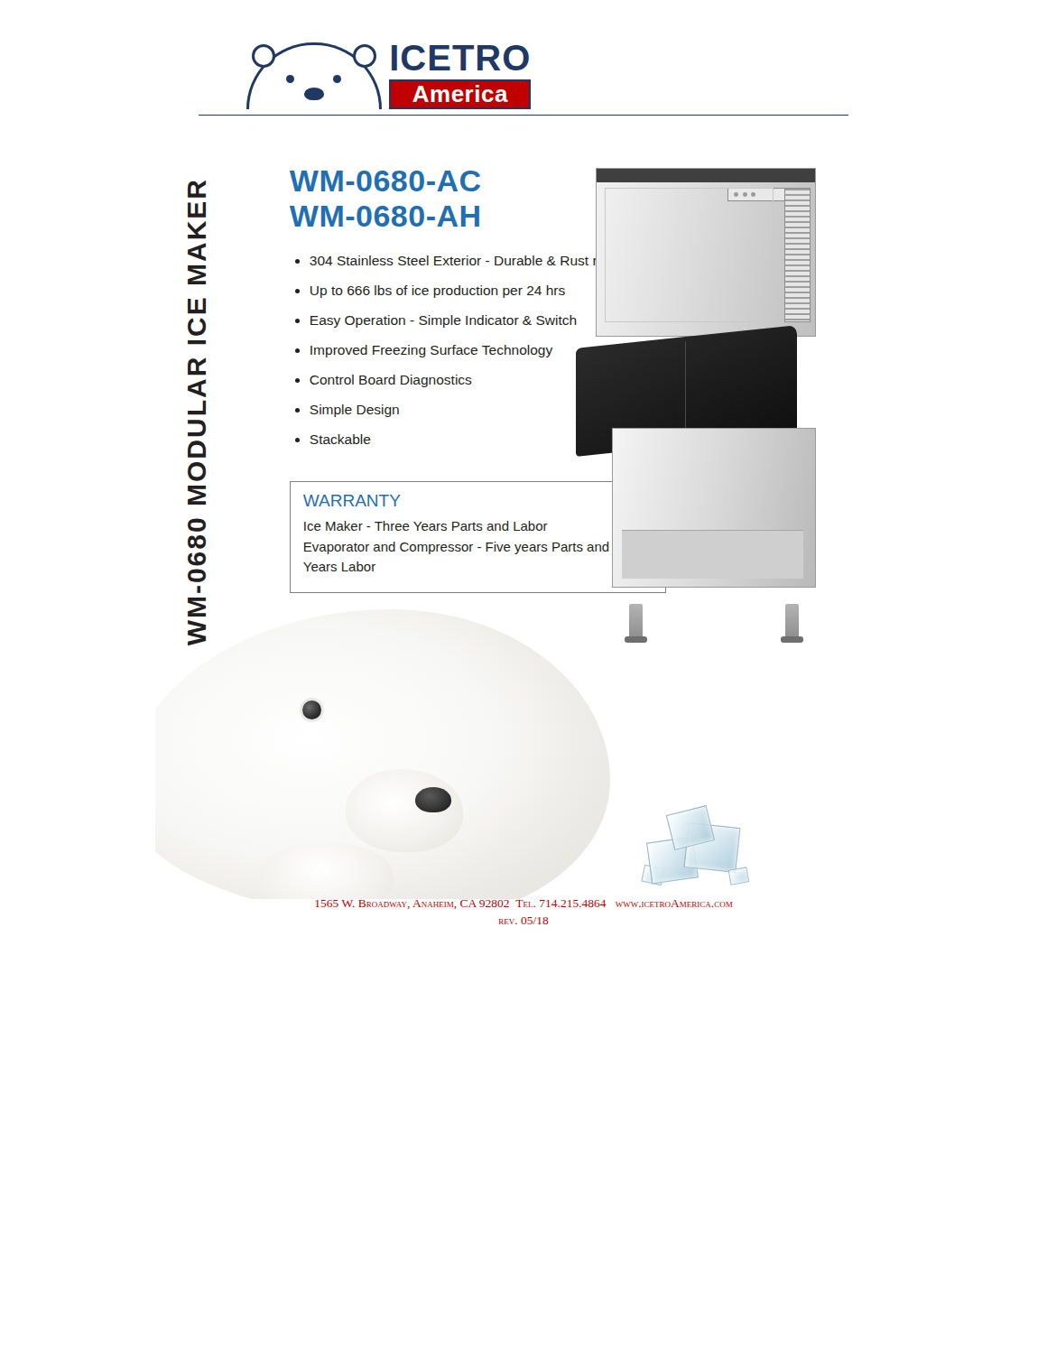ICETRO America
WM-0680 MODULAR ICE MAKER
WM-0680-AC WM-0680-AH
304 Stainless Steel Exterior - Durable & Rust resistant
Up to 666 lbs of ice production per 24 hrs
Easy Operation - Simple Indicator & Switch
Improved Freezing Surface Technology
Control Board Diagnostics
Simple Design
Stackable
WARRANTY
Ice Maker - Three Years Parts and Labor
Evaporator and Compressor - Five years Parts and Three Years Labor
1565 W. Broadway, Anaheim, CA 92802 Tel. 714.215.4864 www.icetroAmerica.com rev. 05/18